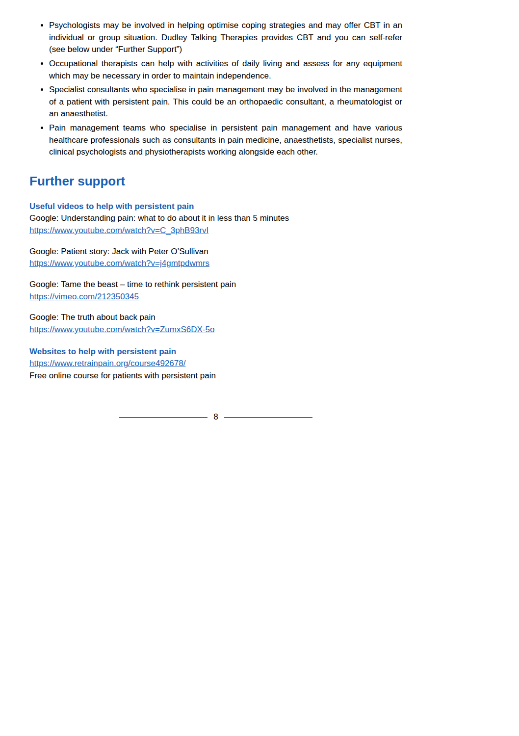Psychologists may be involved in helping optimise coping strategies and may offer CBT in an individual or group situation. Dudley Talking Therapies provides CBT and you can self-refer (see below under “Further Support”)
Occupational therapists can help with activities of daily living and assess for any equipment which may be necessary in order to maintain independence.
Specialist consultants who specialise in pain management may be involved in the management of a patient with persistent pain. This could be an orthopaedic consultant, a rheumatologist or an anaesthetist.
Pain management teams who specialise in persistent pain management and have various healthcare professionals such as consultants in pain medicine, anaesthetists, specialist nurses, clinical psychologists and physiotherapists working alongside each other.
Further support
Useful videos to help with persistent pain
Google: Understanding pain: what to do about it in less than 5 minutes
https://www.youtube.com/watch?v=C_3phB93rvI
Google: Patient story: Jack with Peter O’Sullivan
https://www.youtube.com/watch?v=j4gmtpdwmrs
Google: Tame the beast – time to rethink persistent pain
https://vimeo.com/212350345
Google: The truth about back pain
https://www.youtube.com/watch?v=ZumxS6DX-5o
Websites to help with persistent pain
https://www.retrainpain.org/course492678/
Free online course for patients with persistent pain
8